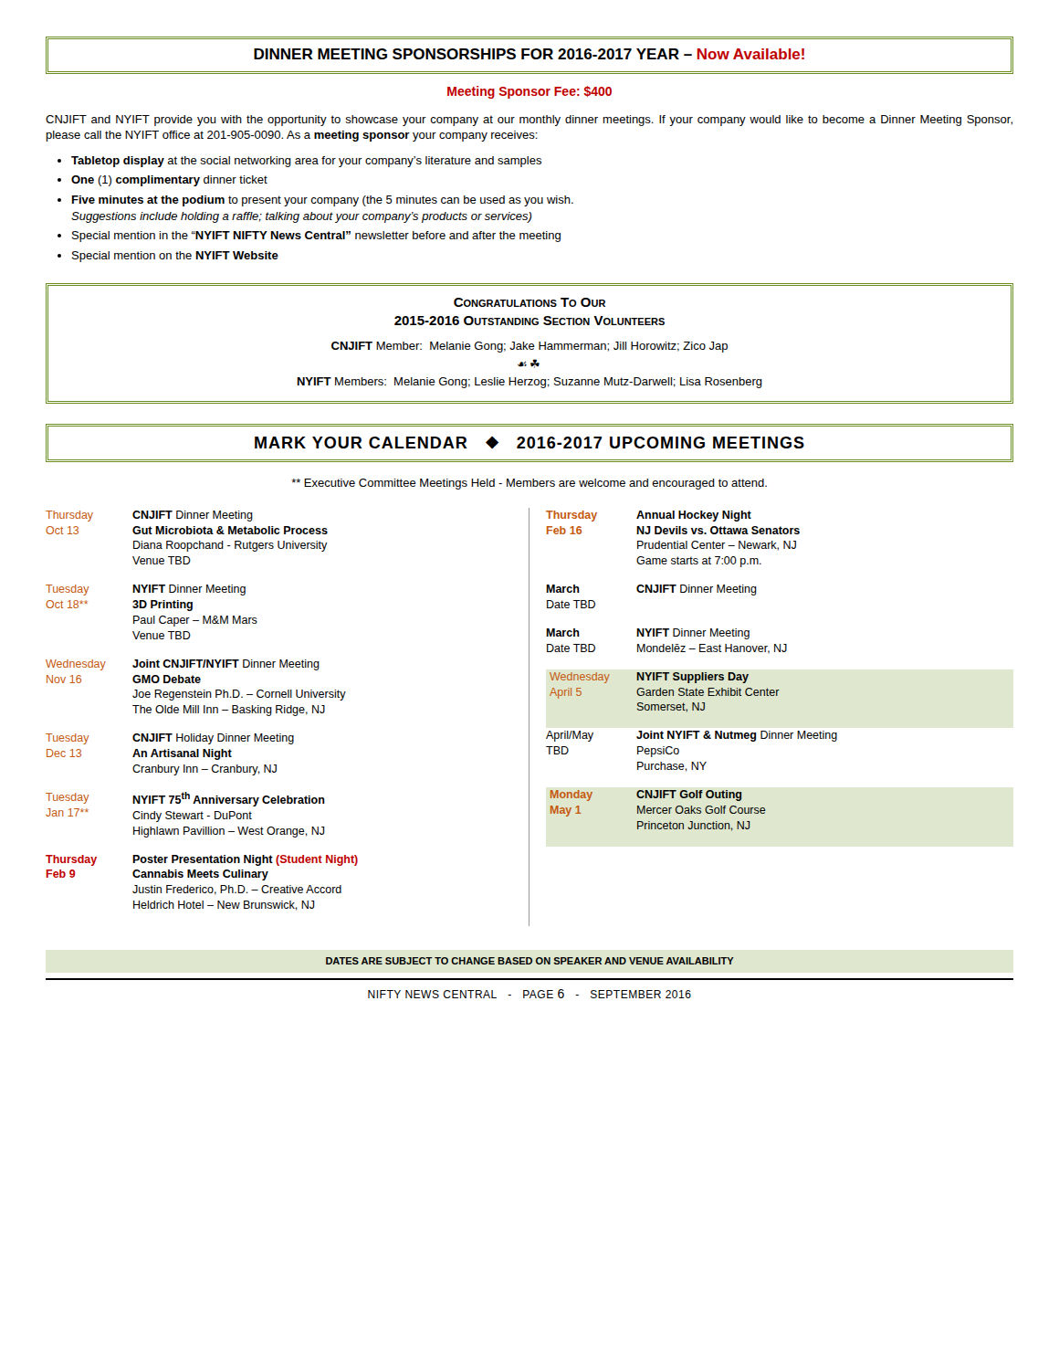DINNER MEETING SPONSORSHIPS FOR 2016-2017 YEAR – Now Available!
Meeting Sponsor Fee: $400
CNJIFT and NYIFT provide you with the opportunity to showcase your company at our monthly dinner meetings. If your company would like to become a Dinner Meeting Sponsor, please call the NYIFT office at 201-905-0090. As a meeting sponsor your company receives:
Tabletop display at the social networking area for your company’s literature and samples
One (1) complimentary dinner ticket
Five minutes at the podium to present your company (the 5 minutes can be used as you wish.
Suggestions include holding a raffle; talking about your company’s products or services)
Special mention in the “NYIFT NIFTY News Central” newsletter before and after the meeting
Special mention on the NYIFT Website
Congratulations To Our
2015-2016 Outstanding Section Volunteers
CNJIFT Member: Melanie Gong; Jake Hammerman; Jill Horowitz; Zico Jap
☙☘
NYIFT Members: Melanie Gong; Leslie Herzog; Suzanne Mutz-Darwell; Lisa Rosenberg
MARK YOUR CALENDAR ❖ 2016-2017 UPCOMING MEETINGS
** Executive Committee Meetings Held - Members are welcome and encouraged to attend.
| Thursday Oct 13 | CNJIFT Dinner Meeting Gut Microbiota & Metabolic Process Diana Roopchand - Rutgers University Venue TBD |
| Tuesday Oct 18** | NYIFT Dinner Meeting 3D Printing Paul Caper – M&M Mars Venue TBD |
| Wednesday Nov 16 | Joint CNJIFT/NYIFT Dinner Meeting GMO Debate Joe Regenstein Ph.D. – Cornell University The Olde Mill Inn – Basking Ridge, NJ |
| Tuesday Dec 13 | CNJIFT Holiday Dinner Meeting An Artisanal Night Cranbury Inn – Cranbury, NJ |
| Tuesday Jan 17** | NYIFT 75 th Anniversary Celebration Cindy Stewart - DuPont Highlawn Pavillion – West Orange, NJ |
| Thursday Feb 9 | Poster Presentation Night (Student Night) Cannabis Meets Culinary Justin Frederico, Ph.D. – Creative Accord Heldrich Hotel – New Brunswick, NJ |
| Thursday Feb 16 | Annual Hockey Night NJ Devils vs. Ottawa Senators Prudential Center – Newark, NJ Game starts at 7:00 p.m. |
| March Date TBD | CNJIFT Dinner Meeting |
| March Date TBD | NYIFT Dinner Meeting Mondelēz – East Hanover, NJ |
| Wednesday April 5 | NYIFT Suppliers Day Garden State Exhibit Center Somerset, NJ |
| April/May TBD | Joint NYIFT & Nutmeg Dinner Meeting PepsiCo Purchase, NY |
| Monday May 1 | CNJIFT Golf Outing Mercer Oaks Golf Course Princeton Junction, NJ |
DATES ARE SUBJECT TO CHANGE BASED ON SPEAKER AND VENUE AVAILABILITY
NIFTY NEWS CENTRAL - PAGE 6 - SEPTEMBER 2016